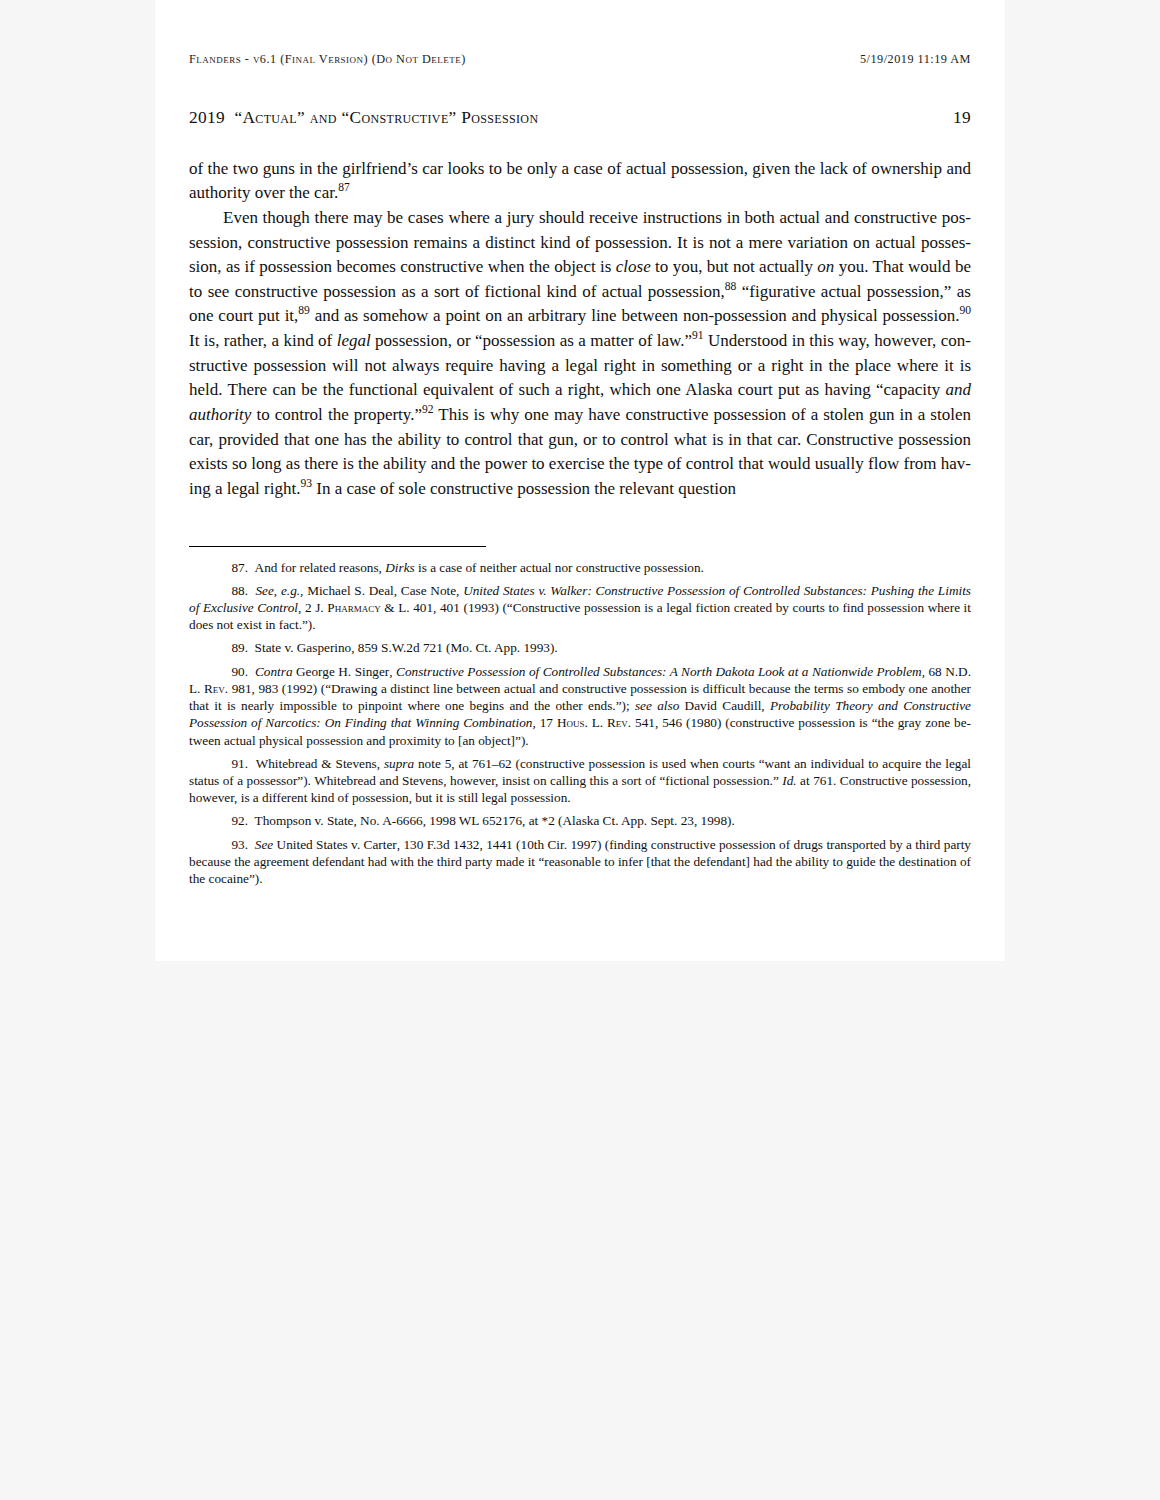Flanders - v6.1 (Final Version) (Do Not Delete) 5/19/2019 11:19 AM
2019 “Actual” and “Constructive” Possession 19
of the two guns in the girlfriend’s car looks to be only a case of actual possession, given the lack of ownership and authority over the car.87
Even though there may be cases where a jury should receive instructions in both actual and constructive possession, constructive possession remains a distinct kind of possession. It is not a mere variation on actual possession, as if possession becomes constructive when the object is close to you, but not actually on you. That would be to see constructive possession as a sort of fictional kind of actual possession,88 “figurative actual possession,” as one court put it,89 and as somehow a point on an arbitrary line between non-possession and physical possession.90 It is, rather, a kind of legal possession, or “possession as a matter of law.”91 Understood in this way, however, constructive possession will not always require having a legal right in something or a right in the place where it is held. There can be the functional equivalent of such a right, which one Alaska court put as having “capacity and authority to control the property.”92 This is why one may have constructive possession of a stolen gun in a stolen car, provided that one has the ability to control that gun, or to control what is in that car. Constructive possession exists so long as there is the ability and the power to exercise the type of control that would usually flow from having a legal right.93 In a case of sole constructive possession the relevant question
87. And for related reasons, Dirks is a case of neither actual nor constructive possession.
88. See, e.g., Michael S. Deal, Case Note, United States v. Walker: Constructive Possession of Controlled Substances: Pushing the Limits of Exclusive Control, 2 J. Pharmacy & L. 401, 401 (1993) (“Constructive possession is a legal fiction created by courts to find possession where it does not exist in fact.”).
89. State v. Gasperino, 859 S.W.2d 721 (Mo. Ct. App. 1993).
90. Contra George H. Singer, Constructive Possession of Controlled Substances: A North Dakota Look at a Nationwide Problem, 68 N.D. L. Rev. 981, 983 (1992) (“Drawing a distinct line between actual and constructive possession is difficult because the terms so embody one another that it is nearly impossible to pinpoint where one begins and the other ends.”); see also David Caudill, Probability Theory and Constructive Possession of Narcotics: On Finding that Winning Combination, 17 Hous. L. Rev. 541, 546 (1980) (constructive possession is “the gray zone between actual physical possession and proximity to [an object]”).
91. Whitebread & Stevens, supra note 5, at 761–62 (constructive possession is used when courts “want an individual to acquire the legal status of a possessor”). Whitebread and Stevens, however, insist on calling this a sort of “fictional possession.” Id. at 761. Constructive possession, however, is a different kind of possession, but it is still legal possession.
92. Thompson v. State, No. A-6666, 1998 WL 652176, at *2 (Alaska Ct. App. Sept. 23, 1998).
93. See United States v. Carter, 130 F.3d 1432, 1441 (10th Cir. 1997) (finding constructive possession of drugs transported by a third party because the agreement defendant had with the third party made it “reasonable to infer [that the defendant] had the ability to guide the destination of the cocaine”).